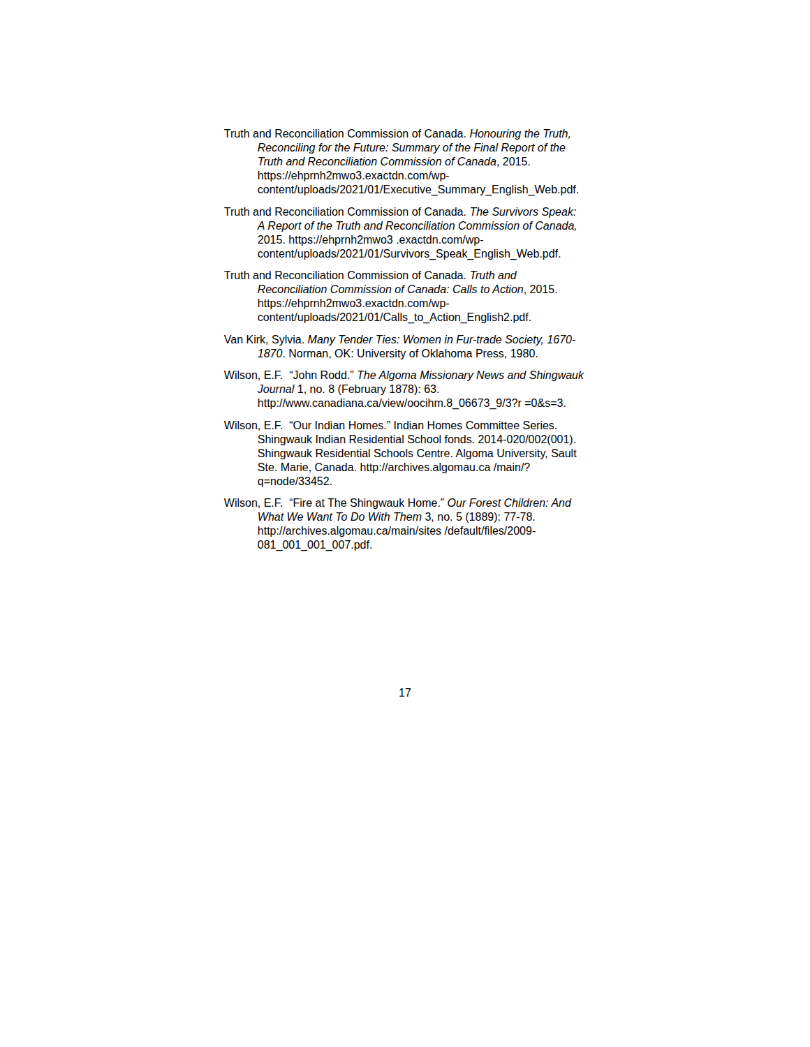Truth and Reconciliation Commission of Canada. Honouring the Truth, Reconciling for the Future: Summary of the Final Report of the Truth and Reconciliation Commission of Canada, 2015. https://ehprnh2mwo3.exactdn.com/wp-content/uploads/2021/01/Executive_Summary_English_Web.pdf.
Truth and Reconciliation Commission of Canada. The Survivors Speak: A Report of the Truth and Reconciliation Commission of Canada, 2015. https://ehprnh2mwo3 .exactdn.com/wp-content/uploads/2021/01/Survivors_Speak_English_Web.pdf.
Truth and Reconciliation Commission of Canada. Truth and Reconciliation Commission of Canada: Calls to Action, 2015. https://ehprnh2mwo3.exactdn.com/wp-content/uploads/2021/01/Calls_to_Action_English2.pdf.
Van Kirk, Sylvia. Many Tender Ties: Women in Fur-trade Society, 1670-1870. Norman, OK: University of Oklahoma Press, 1980.
Wilson, E.F. “John Rodd.” The Algoma Missionary News and Shingwauk Journal 1, no. 8 (February 1878): 63. http://www.canadiana.ca/view/oocihm.8_06673_9/3?r =0&s=3.
Wilson, E.F. “Our Indian Homes.” Indian Homes Committee Series. Shingwauk Indian Residential School fonds. 2014-020/002(001). Shingwauk Residential Schools Centre. Algoma University, Sault Ste. Marie, Canada. http://archives.algomau.ca /main/?q=node/33452.
Wilson, E.F. “Fire at The Shingwauk Home.” Our Forest Children: And What We Want To Do With Them 3, no. 5 (1889): 77-78. http://archives.algomau.ca/main/sites /default/files/2009-081_001_001_007.pdf.
17